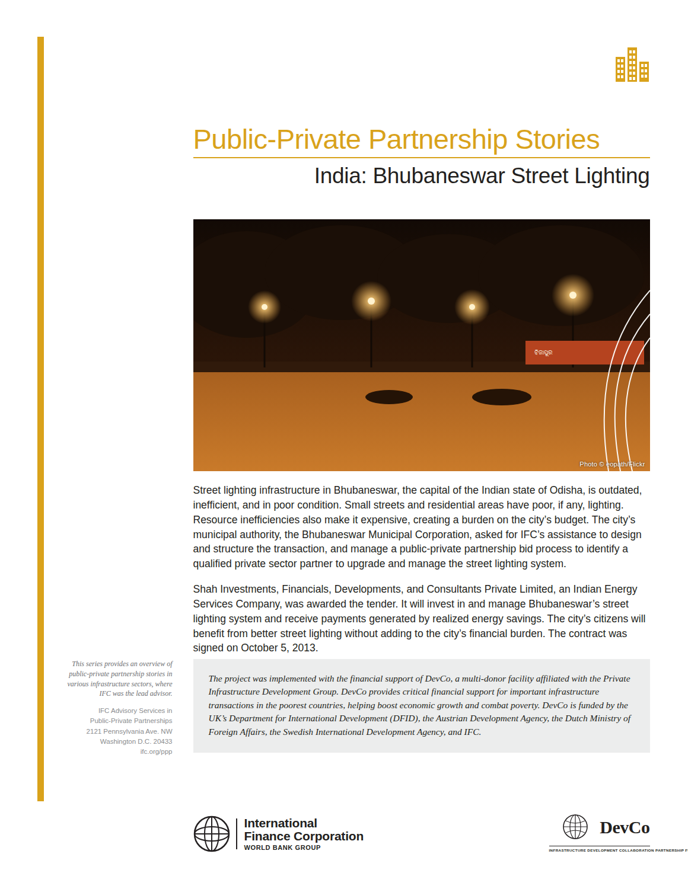Public-Private Partnership Stories
India: Bhubaneswar Street Lighting
Photo © eopath/Flickr
Street lighting infrastructure in Bhubaneswar, the capital of the Indian state of Odisha, is outdated, inefficient, and in poor condition. Small streets and residential areas have poor, if any, lighting. Resource inefficiencies also make it expensive, creating a burden on the city’s budget. The city’s municipal authority, the Bhubaneswar Municipal Corporation, asked for IFC’s assistance to design and structure the transaction, and manage a public-private partnership bid process to identify a qualified private sector partner to upgrade and manage the street lighting system.
Shah Investments, Financials, Developments, and Consultants Private Limited, an Indian Energy Services Company, was awarded the tender. It will invest in and manage Bhubaneswar’s street lighting system and receive payments generated by realized energy savings. The city’s citizens will benefit from better street lighting without adding to the city’s financial burden. The contract was signed on October 5, 2013.
This series provides an overview of public-private partnership stories in various infrastructure sectors, where IFC was the lead advisor.
IFC Advisory Services in
Public-Private Partnerships
2121 Pennsylvania Ave. NW
Washington D.C. 20433
ifc.org/ppp
The project was implemented with the financial support of DevCo, a multi-donor facility affiliated with the Private Infrastructure Development Group. DevCo provides critical financial support for important infrastructure transactions in the poorest countries, helping boost economic growth and combat poverty. DevCo is funded by the UK’s Department for International Development (DFID), the Austrian Development Agency, the Dutch Ministry of Foreign Affairs, the Swedish International Development Agency, and IFC.
International
Finance Corporation
WORLD BANK GROUP
Dev Co
INFRASTRUCTURE DEVELOPMENT COLLABORATION PARTNERSHIP FUND